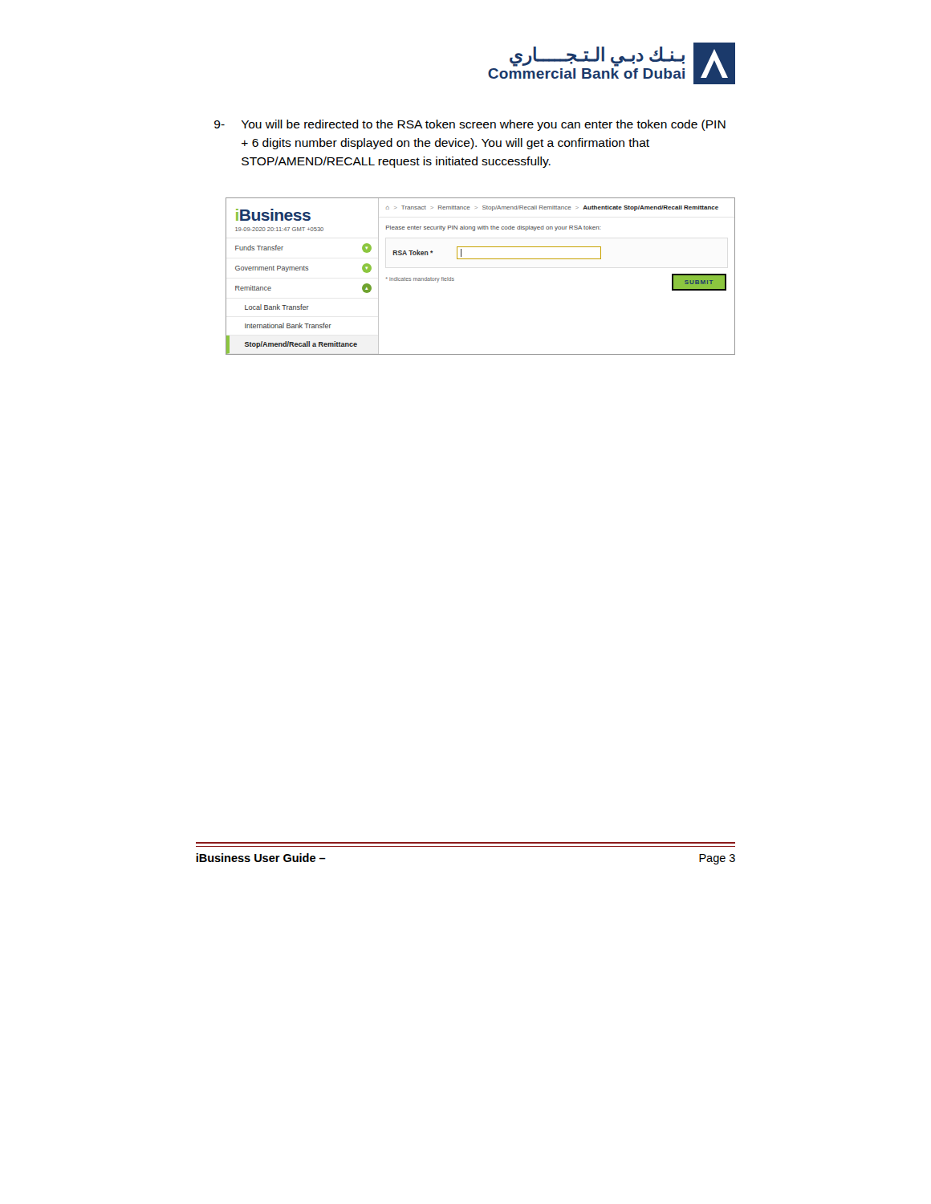بـنـك دبـي الـتـجـــــاري
Commercial Bank of Dubai
9- You will be redirected to the RSA token screen where you can enter the token code (PIN + 6 digits number displayed on the device). You will get a confirmation that STOP/AMEND/RECALL request is initiated successfully.
iBusiness
19-09-2020 20:11:47 GMT +0530
Funds Transfer▾
Government Payments▾
Remittance▴
Local Bank Transfer
International Bank Transfer
Stop/Amend/Recall a Remittance
⌂ >Transact >Remittance >Stop/Amend/Recall Remittance >Authenticate Stop/Amend/Recall Remittance
Please enter security PIN along with the code displayed on your RSA token:
RSA Token *
* indicates mandatory fields
SUBMIT
iBusiness User Guide –
Page 3